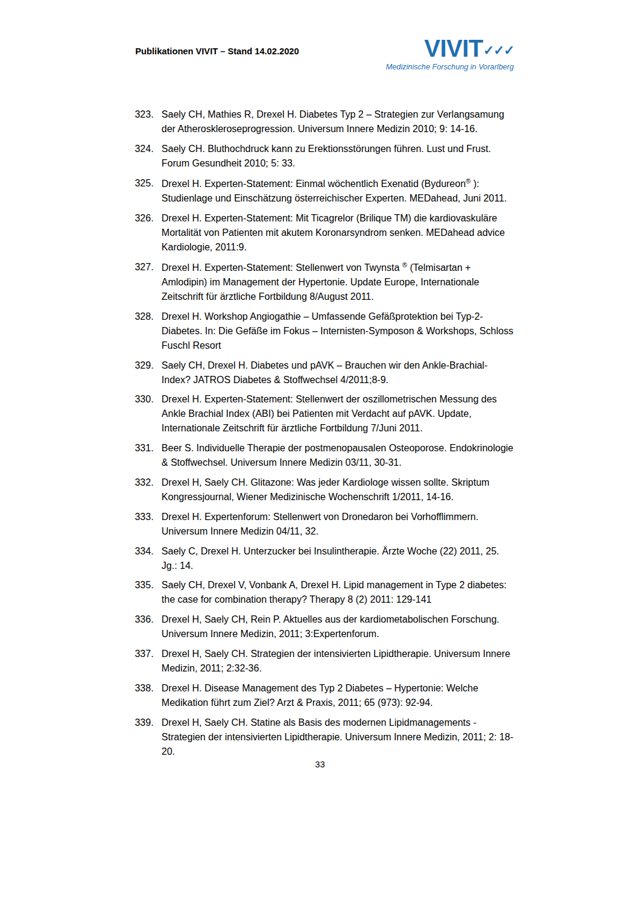Publikationen VIVIT – Stand 14.02.2020
VIVIT✓✓✓
Medizinische Forschung in Vorarlberg
323. Saely CH, Mathies R, Drexel H. Diabetes Typ 2 – Strategien zur Verlangsamung der Atheroskleroseprogression. Universum Innere Medizin 2010; 9: 14-16.
324. Saely CH. Bluthochdruck kann zu Erektionsstörungen führen. Lust und Frust. Forum Gesundheit 2010; 5: 33.
325. Drexel H. Experten-Statement: Einmal wöchentlich Exenatid (Bydureon® ): Studienlage und Einschätzung österreichischer Experten. MEDahead, Juni 2011.
326. Drexel H. Experten-Statement: Mit Ticagrelor (Brilique TM) die kardiovaskuläre Mortalität von Patienten mit akutem Koronarsyndrom senken. MEDahead advice Kardiologie, 2011:9.
327. Drexel H. Experten-Statement: Stellenwert von Twynsta ® (Telmisartan + Amlodipin) im Management der Hypertonie. Update Europe, Internationale Zeitschrift für ärztliche Fortbildung 8/August 2011.
328. Drexel H. Workshop Angiogathie – Umfassende Gefäßprotektion bei Typ-2-Diabetes. In: Die Gefäße im Fokus – Internisten-Symposon & Workshops, Schloss Fuschl Resort
329. Saely CH, Drexel H. Diabetes und pAVK – Brauchen wir den Ankle-Brachial-Index? JATROS Diabetes & Stoffwechsel 4/2011;8-9.
330. Drexel H. Experten-Statement: Stellenwert der oszillometrischen Messung des Ankle Brachial Index (ABI) bei Patienten mit Verdacht auf pAVK. Update, Internationale Zeitschrift für ärztliche Fortbildung 7/Juni 2011.
331. Beer S. Individuelle Therapie der postmenopausalen Osteoporose. Endokrinologie & Stoffwechsel. Universum Innere Medizin 03/11, 30-31.
332. Drexel H, Saely CH. Glitazone: Was jeder Kardiologe wissen sollte. Skriptum Kongressjournal, Wiener Medizinische Wochenschrift 1/2011, 14-16.
333. Drexel H. Expertenforum: Stellenwert von Dronedaron bei Vorhofflimmern. Universum Innere Medizin 04/11, 32.
334. Saely C, Drexel H. Unterzucker bei Insulintherapie. Ärzte Woche (22) 2011, 25. Jg.: 14.
335. Saely CH, Drexel V, Vonbank A, Drexel H. Lipid management in Type 2 diabetes: the case for combination therapy? Therapy 8 (2) 2011: 129-141
336. Drexel H, Saely CH, Rein P. Aktuelles aus der kardiometabolischen Forschung. Universum Innere Medizin, 2011; 3:Expertenforum.
337. Drexel H, Saely CH. Strategien der intensivierten Lipidtherapie. Universum Innere Medizin, 2011; 2:32-36.
338. Drexel H. Disease Management des Typ 2 Diabetes – Hypertonie: Welche Medikation führt zum Ziel? Arzt & Praxis, 2011; 65 (973): 92-94.
339. Drexel H, Saely CH. Statine als Basis des modernen Lipidmanagements - Strategien der intensivierten Lipidtherapie. Universum Innere Medizin, 2011; 2: 18-20.
33